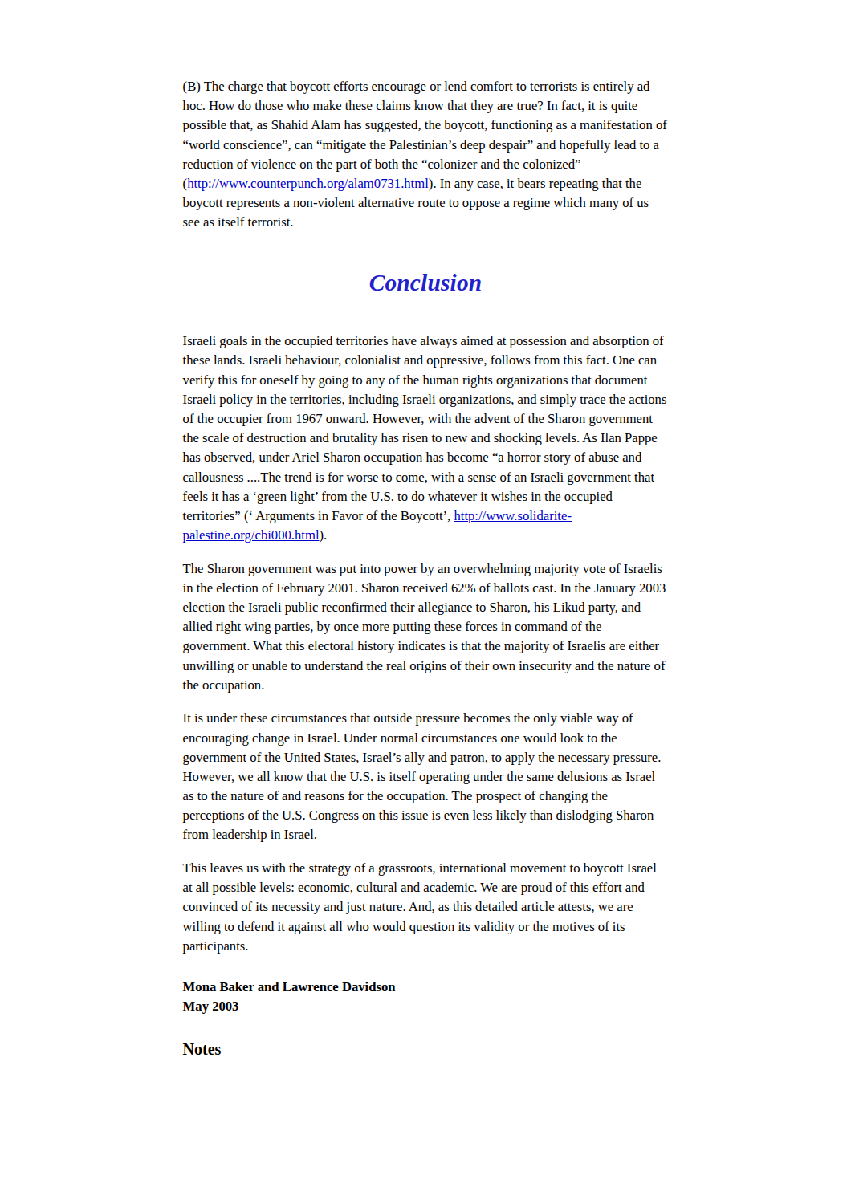(B) The charge that boycott efforts encourage or lend comfort to terrorists is entirely ad hoc. How do those who make these claims know that they are true? In fact, it is quite possible that, as Shahid Alam has suggested, the boycott, functioning as a manifestation of “world conscience”, can “mitigate the Palestinian’s deep despair” and hopefully lead to a reduction of violence on the part of both the “colonizer and the colonized” (http://www.counterpunch.org/alam0731.html). In any case, it bears repeating that the boycott represents a non-violent alternative route to oppose a regime which many of us see as itself terrorist.
Conclusion
Israeli goals in the occupied territories have always aimed at possession and absorption of these lands. Israeli behaviour, colonialist and oppressive, follows from this fact. One can verify this for oneself by going to any of the human rights organizations that document Israeli policy in the territories, including Israeli organizations, and simply trace the actions of the occupier from 1967 onward. However, with the advent of the Sharon government the scale of destruction and brutality has risen to new and shocking levels. As Ilan Pappe has observed, under Ariel Sharon occupation has become “a horror story of abuse and callousness ....The trend is for worse to come, with a sense of an Israeli government that feels it has a ‘green light’ from the U.S. to do whatever it wishes in the occupied territories” (‘ Arguments in Favor of the Boycott’, http://www.solidarite-palestine.org/cbi000.html).
The Sharon government was put into power by an overwhelming majority vote of Israelis in the election of February 2001. Sharon received 62% of ballots cast. In the January 2003 election the Israeli public reconfirmed their allegiance to Sharon, his Likud party, and allied right wing parties, by once more putting these forces in command of the government. What this electoral history indicates is that the majority of Israelis are either unwilling or unable to understand the real origins of their own insecurity and the nature of the occupation.
It is under these circumstances that outside pressure becomes the only viable way of encouraging change in Israel. Under normal circumstances one would look to the government of the United States, Israel’s ally and patron, to apply the necessary pressure. However, we all know that the U.S. is itself operating under the same delusions as Israel as to the nature of and reasons for the occupation. The prospect of changing the perceptions of the U.S. Congress on this issue is even less likely than dislodging Sharon from leadership in Israel.
This leaves us with the strategy of a grassroots, international movement to boycott Israel at all possible levels: economic, cultural and academic. We are proud of this effort and convinced of its necessity and just nature. And, as this detailed article attests, we are willing to defend it against all who would question its validity or the motives of its participants.
Mona Baker and Lawrence Davidson
May 2003
Notes